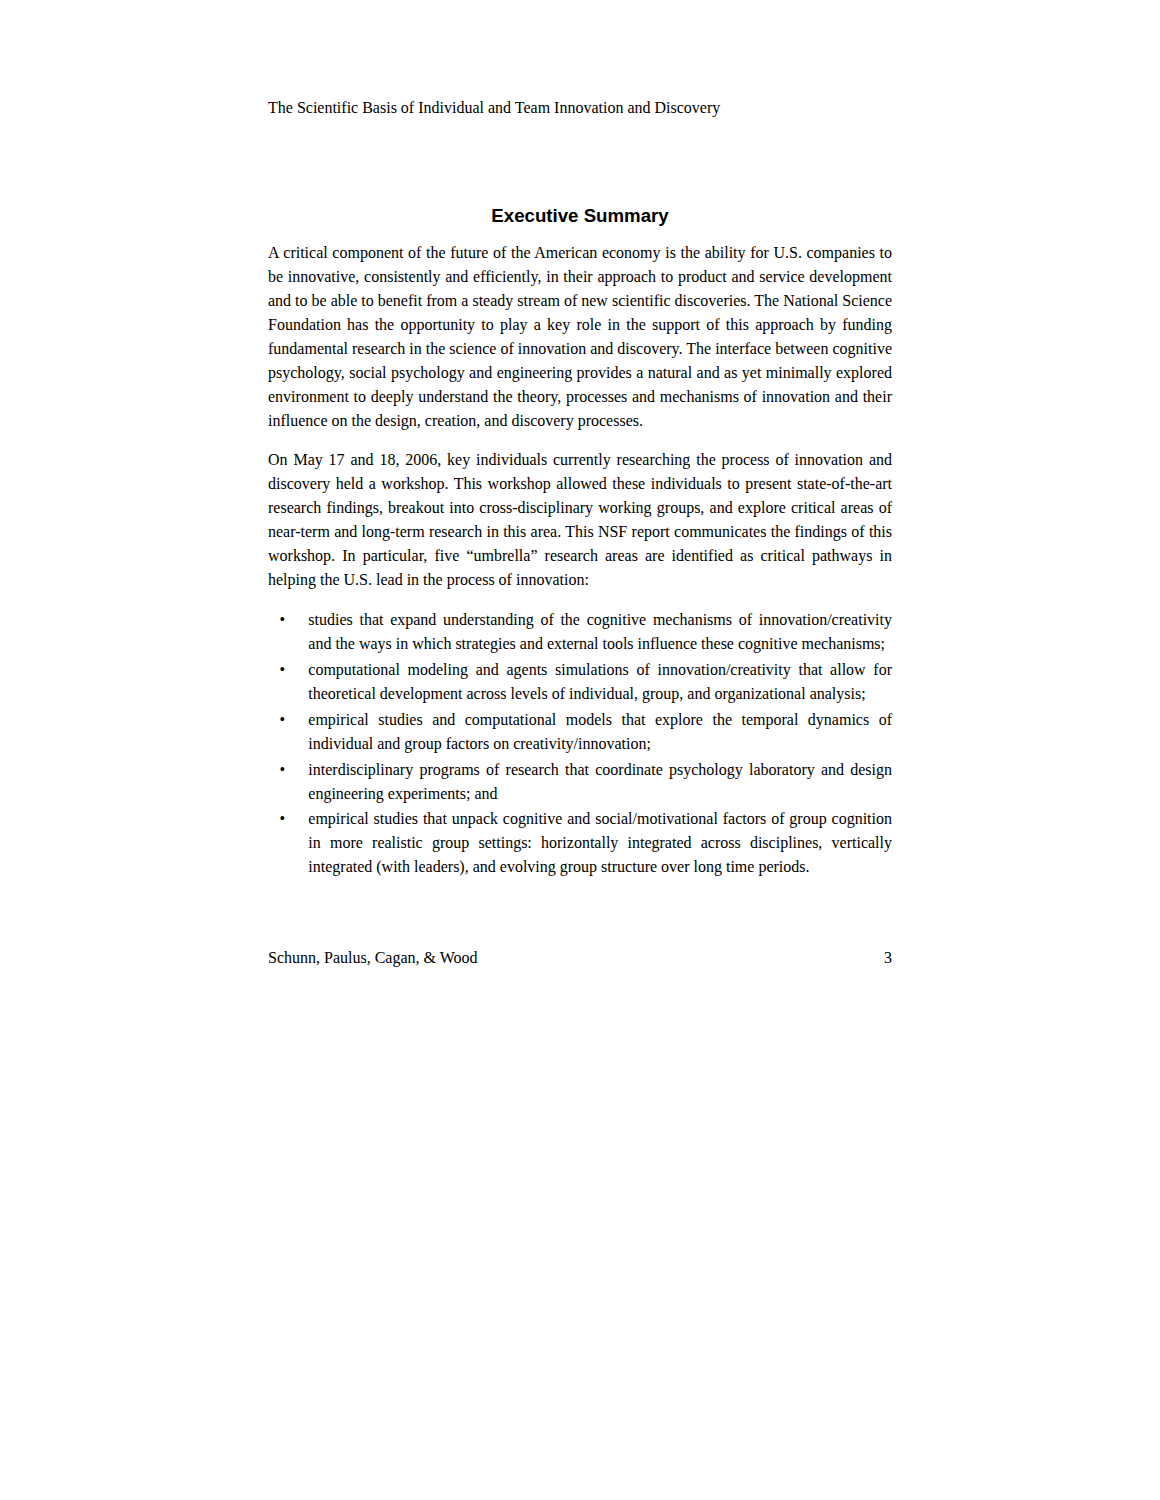The Scientific Basis of Individual and Team Innovation and Discovery
Executive Summary
A critical component of the future of the American economy is the ability for U.S. companies to be innovative, consistently and efficiently, in their approach to product and service development and to be able to benefit from a steady stream of new scientific discoveries. The National Science Foundation has the opportunity to play a key role in the support of this approach by funding fundamental research in the science of innovation and discovery. The interface between cognitive psychology, social psychology and engineering provides a natural and as yet minimally explored environment to deeply understand the theory, processes and mechanisms of innovation and their influence on the design, creation, and discovery processes.
On May 17 and 18, 2006, key individuals currently researching the process of innovation and discovery held a workshop. This workshop allowed these individuals to present state-of-the-art research findings, breakout into cross-disciplinary working groups, and explore critical areas of near-term and long-term research in this area. This NSF report communicates the findings of this workshop. In particular, five “umbrella” research areas are identified as critical pathways in helping the U.S. lead in the process of innovation:
studies that expand understanding of the cognitive mechanisms of innovation/creativity and the ways in which strategies and external tools influence these cognitive mechanisms;
computational modeling and agents simulations of innovation/creativity that allow for theoretical development across levels of individual, group, and organizational analysis;
empirical studies and computational models that explore the temporal dynamics of individual and group factors on creativity/innovation;
interdisciplinary programs of research that coordinate psychology laboratory and design engineering experiments; and
empirical studies that unpack cognitive and social/motivational factors of group cognition in more realistic group settings: horizontally integrated across disciplines, vertically integrated (with leaders), and evolving group structure over long time periods.
Schunn, Paulus, Cagan, & Wood
3